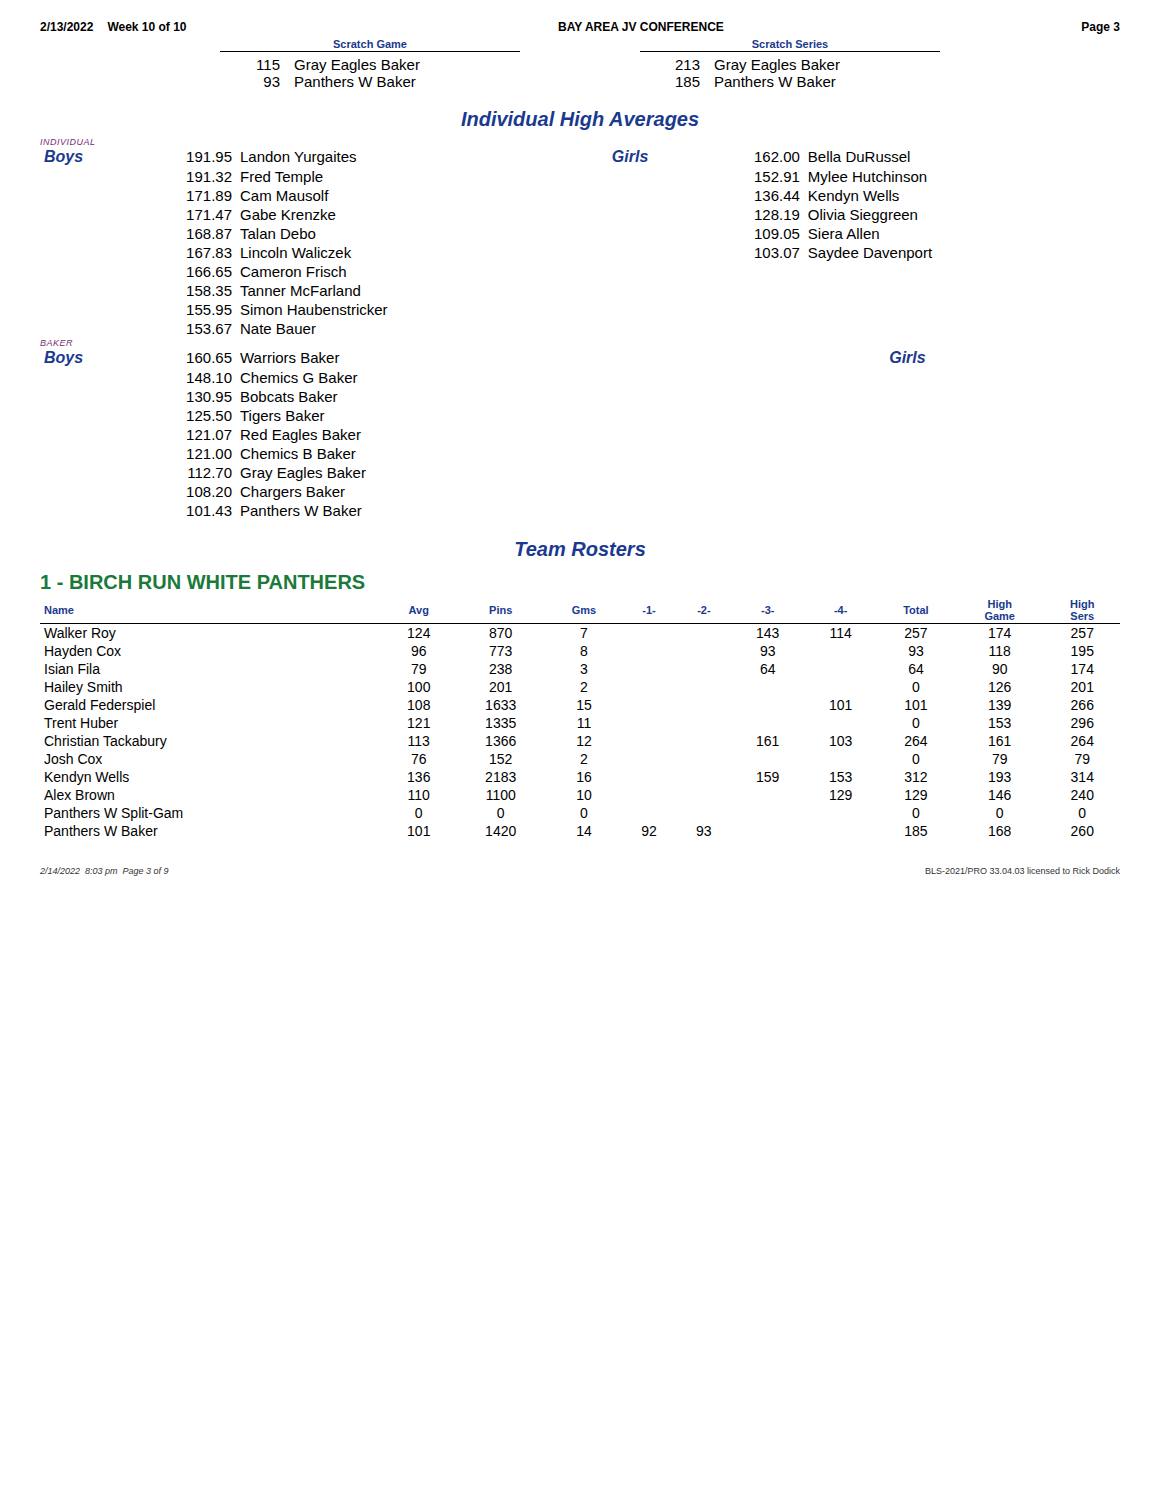2/13/2022 Week 10 of 10
BAY AREA JV CONFERENCE
Page 3
Scratch Game
115 Gray Eagles Baker
93 Panthers W Baker
Scratch Series
213 Gray Eagles Baker
185 Panthers W Baker
Individual High Averages
INDIVIDUAL
| Boys | 191.95 | Landon Yurgaites | Girls | 162.00 | Bella DuRussel |
| | 191.32 | Fred Temple | | 152.91 | Mylee Hutchinson |
| | 171.89 | Cam Mausolf | | 136.44 | Kendyn Wells |
| | 171.47 | Gabe Krenzke | | 128.19 | Olivia Sieggreen |
| | 168.87 | Talan Debo | | 109.05 | Siera Allen |
| | 167.83 | Lincoln Waliczek | | 103.07 | Saydee Davenport |
| | 166.65 | Cameron Frisch | | | |
| | 158.35 | Tanner McFarland | | | |
| | 155.95 | Simon Haubenstricker | | | |
| | 153.67 | Nate Bauer | | | |
BAKER
| Boys | 160.65 | Warriors Baker | Girls | | |
| | 148.10 | Chemics G Baker | | | |
| | 130.95 | Bobcats Baker | | | |
| | 125.50 | Tigers Baker | | | |
| | 121.07 | Red Eagles Baker | | | |
| | 121.00 | Chemics B Baker | | | |
| | 112.70 | Gray Eagles Baker | | | |
| | 108.20 | Chargers Baker | | | |
| | 101.43 | Panthers W Baker | | | |
Team Rosters
1 - BIRCH RUN WHITE PANTHERS
| Name | Avg | Pins | Gms | -1- | -2- | -3- | -4- | Total | High Game | High Sers |
| --- | --- | --- | --- | --- | --- | --- | --- | --- | --- | --- |
| Walker Roy | 124 | 870 | 7 | | | 143 | 114 | 257 | 174 | 257 |
| Hayden Cox | 96 | 773 | 8 | | | 93 | | 93 | 118 | 195 |
| Isian Fila | 79 | 238 | 3 | | | 64 | | 64 | 90 | 174 |
| Hailey Smith | 100 | 201 | 2 | | | | | 0 | 126 | 201 |
| Gerald Federspiel | 108 | 1633 | 15 | | | | 101 | 101 | 139 | 266 |
| Trent Huber | 121 | 1335 | 11 | | | | | 0 | 153 | 296 |
| Christian Tackabury | 113 | 1366 | 12 | | | 161 | 103 | 264 | 161 | 264 |
| Josh Cox | 76 | 152 | 2 | | | | | 0 | 79 | 79 |
| Kendyn Wells | 136 | 2183 | 16 | | | 159 | 153 | 312 | 193 | 314 |
| Alex Brown | 110 | 1100 | 10 | | | | 129 | 129 | 146 | 240 |
| Panthers W Split-Gam | 0 | 0 | 0 | | | | | 0 | 0 | 0 |
| Panthers W Baker | 101 | 1420 | 14 | 92 | 93 | | | 185 | 168 | 260 |
2/14/2022 8:03 pm Page 3 of 9
BLS-2021/PRO 33.04.03 licensed to Rick Dodick